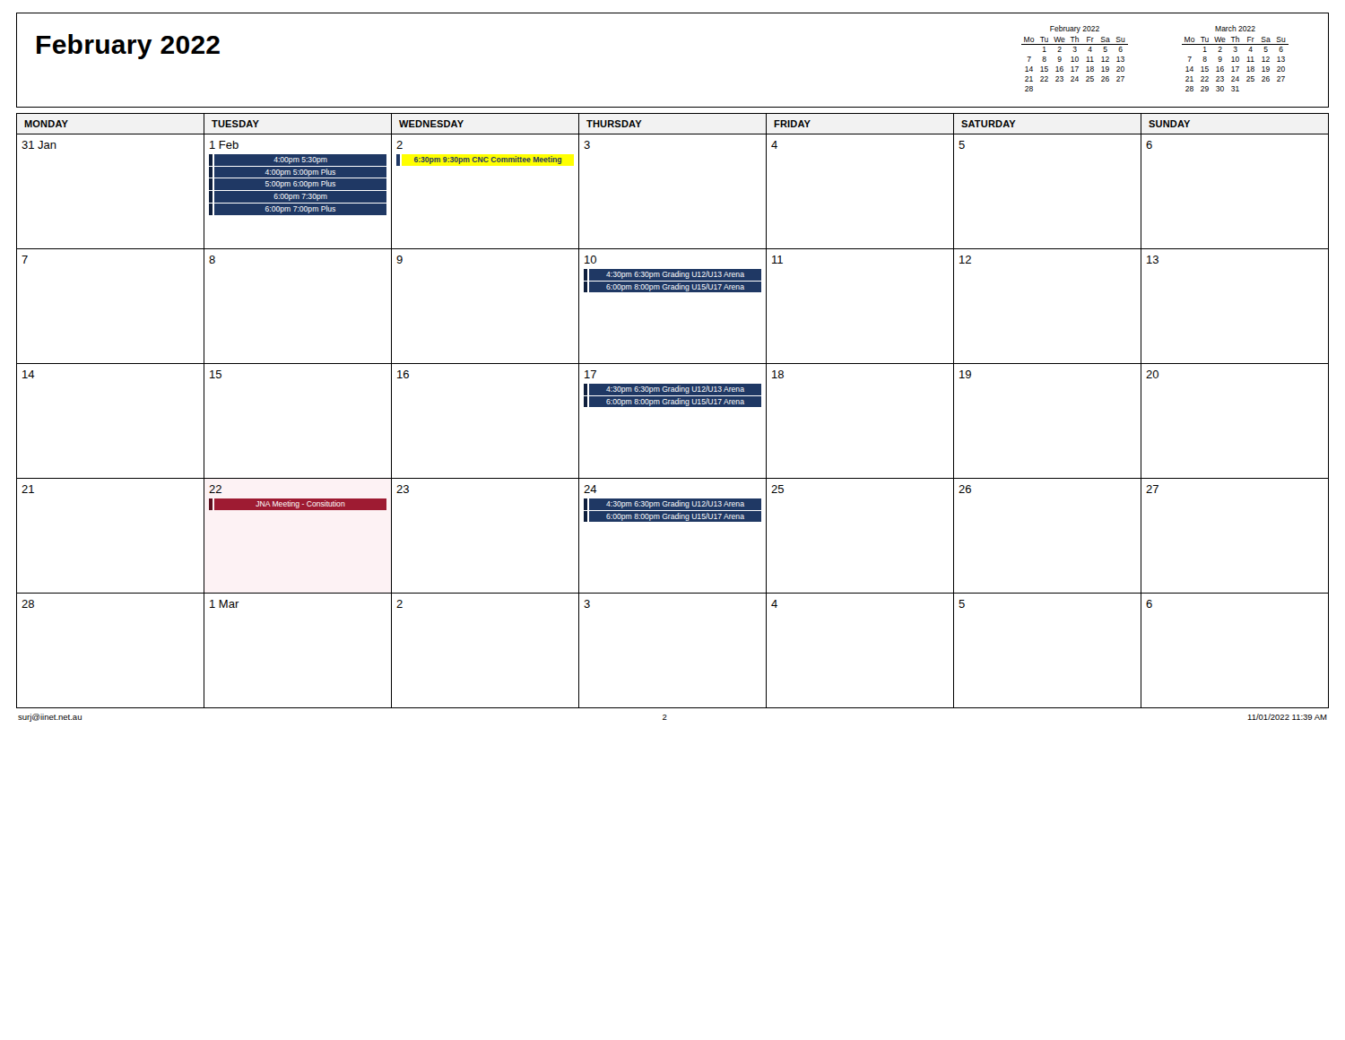February 2022
February 2022
| Mo | Tu | We | Th | Fr | Sa | Su |
| --- | --- | --- | --- | --- | --- | --- |
| | 1 | 2 | 3 | 4 | 5 | 6 |
| 7 | 8 | 9 | 10 | 11 | 12 | 13 |
| 14 | 15 | 16 | 17 | 18 | 19 | 20 |
| 21 | 22 | 23 | 24 | 25 | 26 | 27 |
| 28 | | | | | | |
March 2022
| Mo | Tu | We | Th | Fr | Sa | Su |
| --- | --- | --- | --- | --- | --- | --- |
| | 1 | 2 | 3 | 4 | 5 | 6 |
| 7 | 8 | 9 | 10 | 11 | 12 | 13 |
| 14 | 15 | 16 | 17 | 18 | 19 | 20 |
| 21 | 22 | 23 | 24 | 25 | 26 | 27 |
| 28 | 29 | 30 | 31 | | | |
| MONDAY | TUESDAY | WEDNESDAY | THURSDAY | FRIDAY | SATURDAY | SUNDAY |
| --- | --- | --- | --- | --- | --- | --- |
| 31 Jan | 1 Feb 4:00pm 5:30pm 4:00pm 5:00pm Plus 5:00pm 6:00pm Plus 6:00pm 7:30pm 6:00pm 7:00pm Plus | 2 6:30pm 9:30pm CNC Committee Meeting | 3 | 4 | 5 | 6 |
| 7 | 8 | 9 | 10 4:30pm 6:30pm Grading U12/U13 Arena 6:00pm 8:00pm Grading U15/U17 Arena | 11 | 12 | 13 |
| 14 | 15 | 16 | 17 4:30pm 6:30pm Grading U12/U13 Arena 6:00pm 8:00pm Grading U15/U17 Arena | 18 | 19 | 20 |
| 21 | 22 JNA Meeting - Consitution | 23 | 24 4:30pm 6:30pm Grading U12/U13 Arena 6:00pm 8:00pm Grading U15/U17 Arena | 25 | 26 | 27 |
| 28 | 1 Mar | 2 | 3 | 4 | 5 | 6 |
surj@iinet.net.au
2
11/01/2022 11:39 AM